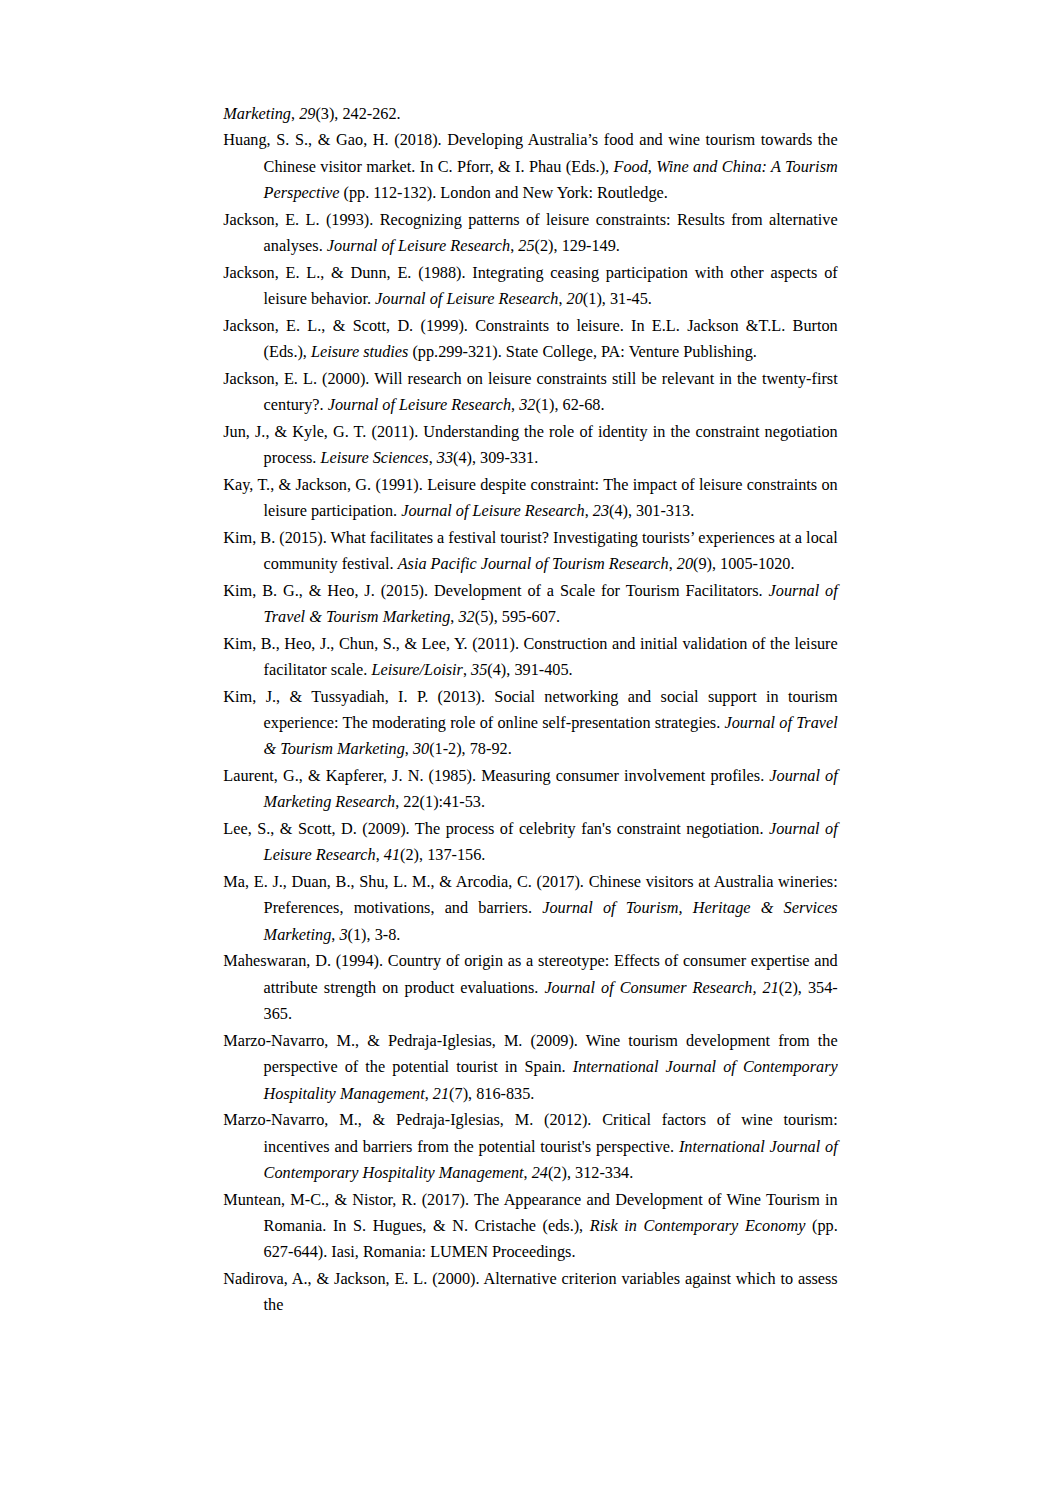Marketing, 29(3), 242-262.
Huang, S. S., & Gao, H. (2018). Developing Australia’s food and wine tourism towards the Chinese visitor market. In C. Pforr, & I. Phau (Eds.), Food, Wine and China: A Tourism Perspective (pp. 112-132). London and New York: Routledge.
Jackson, E. L. (1993). Recognizing patterns of leisure constraints: Results from alternative analyses. Journal of Leisure Research, 25(2), 129-149.
Jackson, E. L., & Dunn, E. (1988). Integrating ceasing participation with other aspects of leisure behavior. Journal of Leisure Research, 20(1), 31-45.
Jackson, E. L., & Scott, D. (1999). Constraints to leisure. In E.L. Jackson &T.L. Burton (Eds.), Leisure studies (pp.299-321). State College, PA: Venture Publishing.
Jackson, E. L. (2000). Will research on leisure constraints still be relevant in the twenty-first century?. Journal of Leisure Research, 32(1), 62-68.
Jun, J., & Kyle, G. T. (2011). Understanding the role of identity in the constraint negotiation process. Leisure Sciences, 33(4), 309-331.
Kay, T., & Jackson, G. (1991). Leisure despite constraint: The impact of leisure constraints on leisure participation. Journal of Leisure Research, 23(4), 301-313.
Kim, B. (2015). What facilitates a festival tourist? Investigating tourists’ experiences at a local community festival. Asia Pacific Journal of Tourism Research, 20(9), 1005-1020.
Kim, B. G., & Heo, J. (2015). Development of a Scale for Tourism Facilitators. Journal of Travel & Tourism Marketing, 32(5), 595-607.
Kim, B., Heo, J., Chun, S., & Lee, Y. (2011). Construction and initial validation of the leisure facilitator scale. Leisure/Loisir, 35(4), 391-405.
Kim, J., & Tussyadiah, I. P. (2013). Social networking and social support in tourism experience: The moderating role of online self-presentation strategies. Journal of Travel & Tourism Marketing, 30(1-2), 78-92.
Laurent, G., & Kapferer, J. N. (1985). Measuring consumer involvement profiles. Journal of Marketing Research, 22(1):41-53.
Lee, S., & Scott, D. (2009). The process of celebrity fan's constraint negotiation. Journal of Leisure Research, 41(2), 137-156.
Ma, E. J., Duan, B., Shu, L. M., & Arcodia, C. (2017). Chinese visitors at Australia wineries: Preferences, motivations, and barriers. Journal of Tourism, Heritage & Services Marketing, 3(1), 3-8.
Maheswaran, D. (1994). Country of origin as a stereotype: Effects of consumer expertise and attribute strength on product evaluations. Journal of Consumer Research, 21(2), 354-365.
Marzo-Navarro, M., & Pedraja-Iglesias, M. (2009). Wine tourism development from the perspective of the potential tourist in Spain. International Journal of Contemporary Hospitality Management, 21(7), 816-835.
Marzo-Navarro, M., & Pedraja-Iglesias, M. (2012). Critical factors of wine tourism: incentives and barriers from the potential tourist's perspective. International Journal of Contemporary Hospitality Management, 24(2), 312-334.
Muntean, M-C., & Nistor, R. (2017). The Appearance and Development of Wine Tourism in Romania. In S. Hugues, & N. Cristache (eds.), Risk in Contemporary Economy (pp. 627-644). Iasi, Romania: LUMEN Proceedings.
Nadirova, A., & Jackson, E. L. (2000). Alternative criterion variables against which to assess the